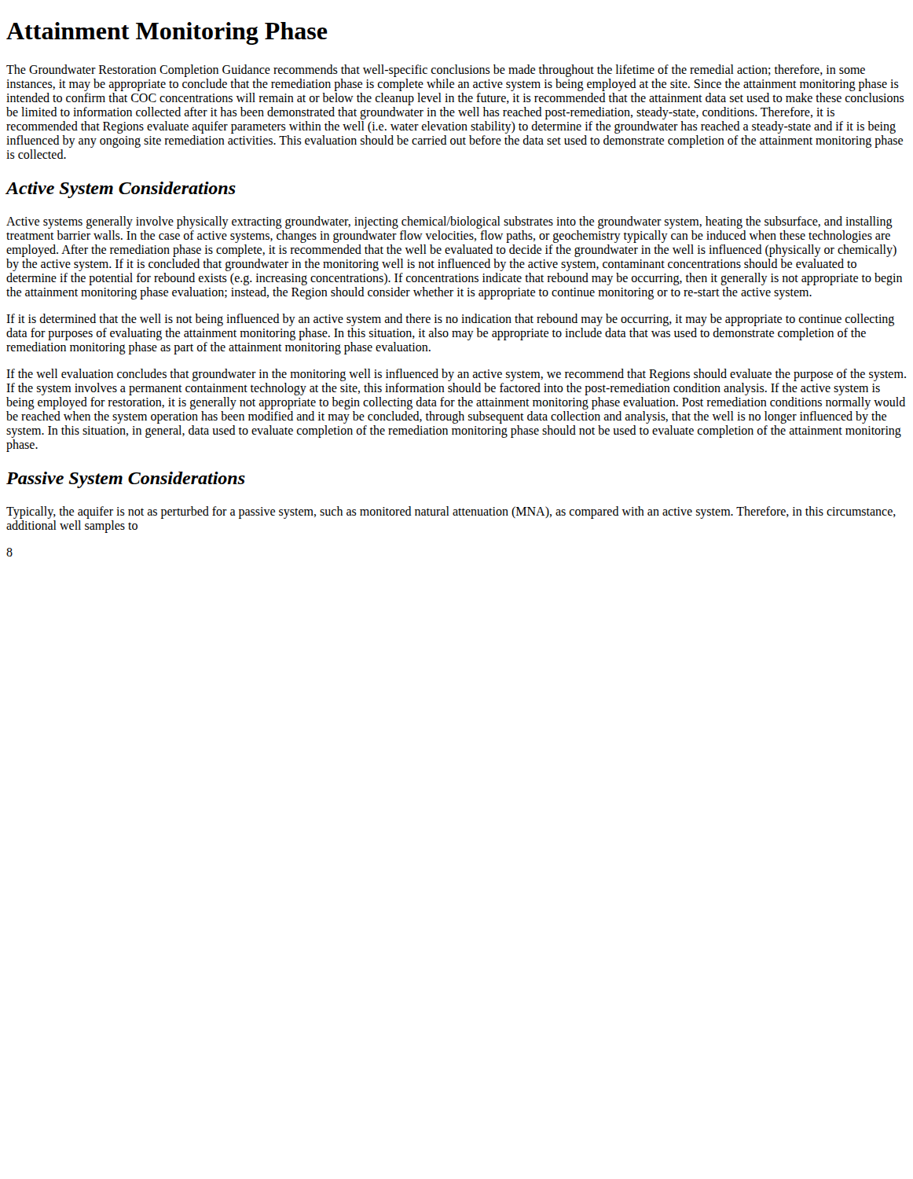Attainment Monitoring Phase
The Groundwater Restoration Completion Guidance recommends that well-specific conclusions be made throughout the lifetime of the remedial action; therefore, in some instances, it may be appropriate to conclude that the remediation phase is complete while an active system is being employed at the site. Since the attainment monitoring phase is intended to confirm that COC concentrations will remain at or below the cleanup level in the future, it is recommended that the attainment data set used to make these conclusions be limited to information collected after it has been demonstrated that groundwater in the well has reached post-remediation, steady-state, conditions. Therefore, it is recommended that Regions evaluate aquifer parameters within the well (i.e. water elevation stability) to determine if the groundwater has reached a steady-state and if it is being influenced by any ongoing site remediation activities. This evaluation should be carried out before the data set used to demonstrate completion of the attainment monitoring phase is collected.
Active System Considerations
Active systems generally involve physically extracting groundwater, injecting chemical/biological substrates into the groundwater system, heating the subsurface, and installing treatment barrier walls. In the case of active systems, changes in groundwater flow velocities, flow paths, or geochemistry typically can be induced when these technologies are employed. After the remediation phase is complete, it is recommended that the well be evaluated to decide if the groundwater in the well is influenced (physically or chemically) by the active system. If it is concluded that groundwater in the monitoring well is not influenced by the active system, contaminant concentrations should be evaluated to determine if the potential for rebound exists (e.g. increasing concentrations). If concentrations indicate that rebound may be occurring, then it generally is not appropriate to begin the attainment monitoring phase evaluation; instead, the Region should consider whether it is appropriate to continue monitoring or to re-start the active system.
If it is determined that the well is not being influenced by an active system and there is no indication that rebound may be occurring, it may be appropriate to continue collecting data for purposes of evaluating the attainment monitoring phase. In this situation, it also may be appropriate to include data that was used to demonstrate completion of the remediation monitoring phase as part of the attainment monitoring phase evaluation.
If the well evaluation concludes that groundwater in the monitoring well is influenced by an active system, we recommend that Regions should evaluate the purpose of the system. If the system involves a permanent containment technology at the site, this information should be factored into the post-remediation condition analysis. If the active system is being employed for restoration, it is generally not appropriate to begin collecting data for the attainment monitoring phase evaluation. Post remediation conditions normally would be reached when the system operation has been modified and it may be concluded, through subsequent data collection and analysis, that the well is no longer influenced by the system. In this situation, in general, data used to evaluate completion of the remediation monitoring phase should not be used to evaluate completion of the attainment monitoring phase.
Passive System Considerations
Typically, the aquifer is not as perturbed for a passive system, such as monitored natural attenuation (MNA), as compared with an active system. Therefore, in this circumstance, additional well samples to
8